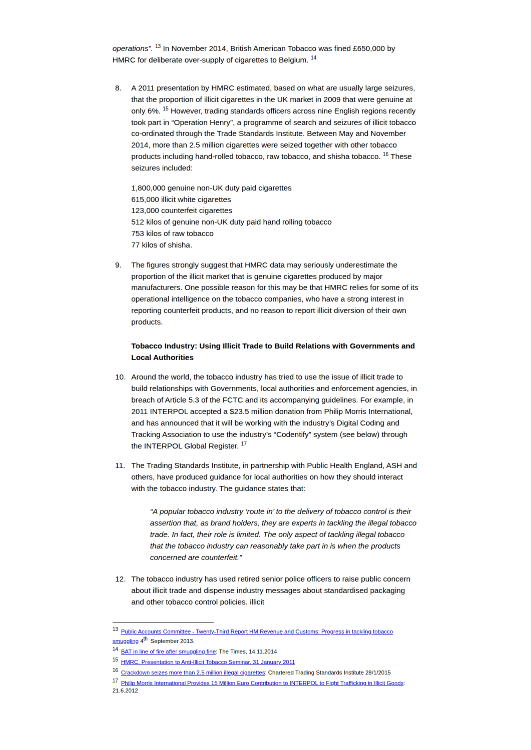operations”. 13 In November 2014, British American Tobacco was fined £650,000 by HMRC for deliberate over-supply of cigarettes to Belgium. 14
8. A 2011 presentation by HMRC estimated, based on what are usually large seizures, that the proportion of illicit cigarettes in the UK market in 2009 that were genuine at only 6%. 15 However, trading standards officers across nine English regions recently took part in “Operation Henry”, a programme of search and seizures of illicit tobacco co-ordinated through the Trade Standards Institute. Between May and November 2014, more than 2.5 million cigarettes were seized together with other tobacco products including hand-rolled tobacco, raw tobacco, and shisha tobacco. 16 These seizures included:
1,800,000 genuine non-UK duty paid cigarettes
615,000 illicit white cigarettes
123,000 counterfeit cigarettes
512 kilos of genuine non-UK duty paid hand rolling tobacco
753 kilos of raw tobacco
77 kilos of shisha.
9. The figures strongly suggest that HMRC data may seriously underestimate the proportion of the illicit market that is genuine cigarettes produced by major manufacturers. One possible reason for this may be that HMRC relies for some of its operational intelligence on the tobacco companies, who have a strong interest in reporting counterfeit products, and no reason to report illicit diversion of their own products.
Tobacco Industry: Using Illicit Trade to Build Relations with Governments and Local Authorities
10. Around the world, the tobacco industry has tried to use the issue of illicit trade to build relationships with Governments, local authorities and enforcement agencies, in breach of Article 5.3 of the FCTC and its accompanying guidelines. For example, in 2011 INTERPOL accepted a $23.5 million donation from Philip Morris International, and has announced that it will be working with the industry’s Digital Coding and Tracking Association to use the industry’s “Codentify” system (see below) through the INTERPOL Global Register. 17
11. The Trading Standards Institute, in partnership with Public Health England, ASH and others, have produced guidance for local authorities on how they should interact with the tobacco industry. The guidance states that:
“A popular tobacco industry ‘route in’ to the delivery of tobacco control is their assertion that, as brand holders, they are experts in tackling the illegal tobacco trade. In fact, their role is limited. The only aspect of tackling illegal tobacco that the tobacco industry can reasonably take part in is when the products concerned are counterfeit.”
12. The tobacco industry has used retired senior police officers to raise public concern about illicit trade and dispense industry messages about standardised packaging and other tobacco control policies. illicit
13 Public Accounts Committee - Twenty-Third Report HM Revenue and Customs: Progress in tackling tobacco smuggling 4th September 2013.
14 BAT in line of fire after smuggling fine: The Times, 14.11.2014
15 HMRC. Presentation to Anti-Illicit Tobacco Seminar. 31 January 2011
16 Crackdown seizes more than 2.5 million illegal cigarettes: Chartered Trading Standards Institute 28/1/2015
17 Philip Morris International Provides 15 Million Euro Contribution to INTERPOL to Fight Trafficking in Illicit Goods: 21.6.2012